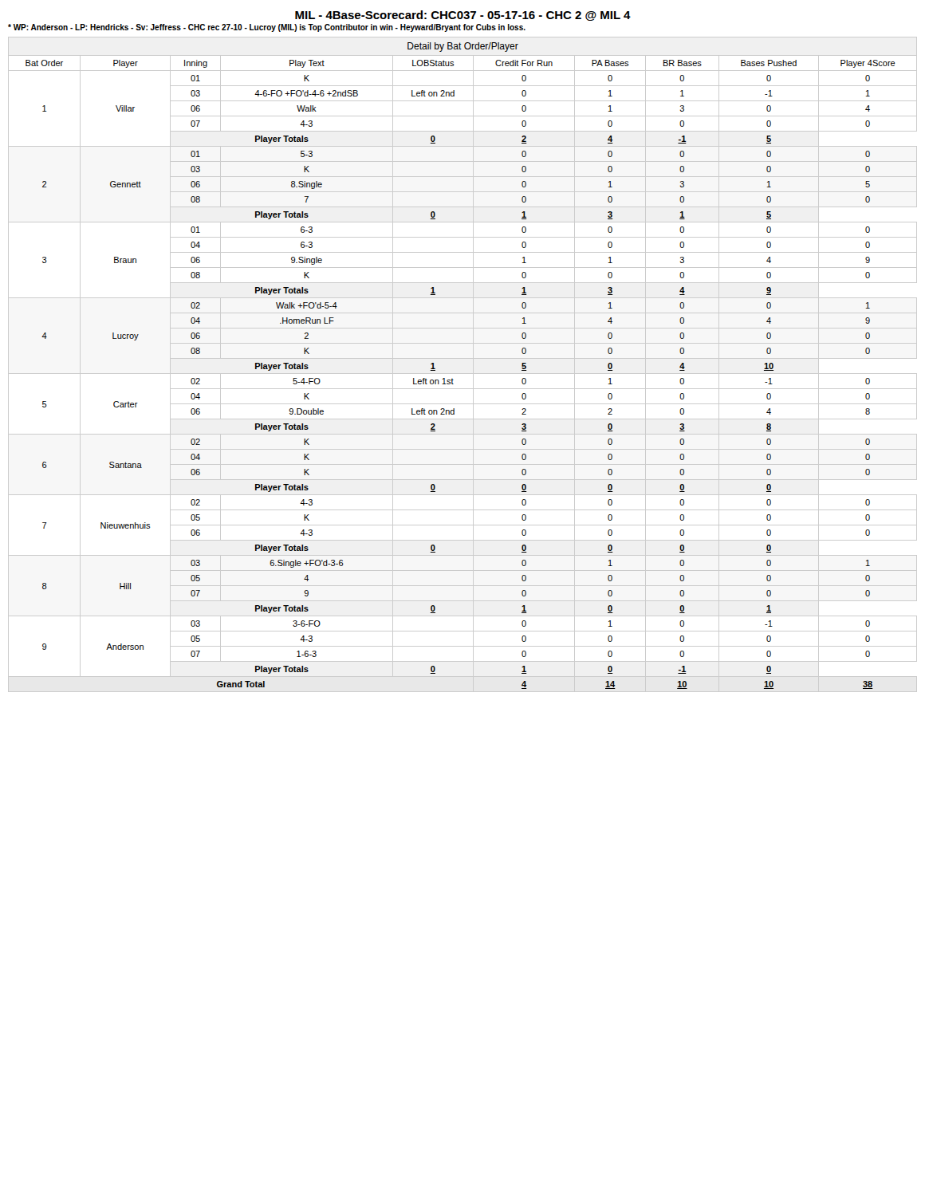MIL - 4Base-Scorecard: CHC037 - 05-17-16 - CHC 2 @ MIL 4
* WP: Anderson - LP: Hendricks - Sv: Jeffress - CHC rec 27-10 - Lucroy (MIL) is Top Contributor in win - Heyward/Bryant for Cubs in loss.
Detail by Bat Order/Player
| Bat Order | Player | Inning | Play Text | LOBStatus | Credit For Run | PA Bases | BR Bases | Bases Pushed | Player 4Score |
| --- | --- | --- | --- | --- | --- | --- | --- | --- | --- |
| 1 | Villar | 01 | K | | 0 | 0 | 0 | 0 | 0 |
| 03 | 4-6-FO +FO'd-4-6 +2ndSB | Left on 2nd | 0 | 1 | 1 | -1 | 1 |
| 06 | Walk | | 0 | 1 | 3 | 0 | 4 |
| 07 | 4-3 | | 0 | 0 | 0 | 0 | 0 |
| Player Totals | 0 | 2 | 4 | -1 | 5 |
| 2 | Gennett | 01 | 5-3 | | 0 | 0 | 0 | 0 | 0 |
| 03 | K | | 0 | 0 | 0 | 0 | 0 |
| 06 | 8.Single | | 0 | 1 | 3 | 1 | 5 |
| 08 | 7 | | 0 | 0 | 0 | 0 | 0 |
| Player Totals | 0 | 1 | 3 | 1 | 5 |
| 3 | Braun | 01 | 6-3 | | 0 | 0 | 0 | 0 | 0 |
| 04 | 6-3 | | 0 | 0 | 0 | 0 | 0 |
| 06 | 9.Single | | 1 | 1 | 3 | 4 | 9 |
| 08 | K | | 0 | 0 | 0 | 0 | 0 |
| Player Totals | 1 | 1 | 3 | 4 | 9 |
| 4 | Lucroy | 02 | Walk +FO'd-5-4 | | 0 | 1 | 0 | 0 | 1 |
| 04 | .HomeRun LF | | 1 | 4 | 0 | 4 | 9 |
| 06 | 2 | | 0 | 0 | 0 | 0 | 0 |
| 08 | K | | 0 | 0 | 0 | 0 | 0 |
| Player Totals | 1 | 5 | 0 | 4 | 10 |
| 5 | Carter | 02 | 5-4-FO | Left on 1st | 0 | 1 | 0 | -1 | 0 |
| 04 | K | | 0 | 0 | 0 | 0 | 0 |
| 06 | 9.Double | Left on 2nd | 2 | 2 | 0 | 4 | 8 |
| Player Totals | 2 | 3 | 0 | 3 | 8 |
| 6 | Santana | 02 | K | | 0 | 0 | 0 | 0 | 0 |
| 04 | K | | 0 | 0 | 0 | 0 | 0 |
| 06 | K | | 0 | 0 | 0 | 0 | 0 |
| Player Totals | 0 | 0 | 0 | 0 | 0 |
| 7 | Nieuwenhuis | 02 | 4-3 | | 0 | 0 | 0 | 0 | 0 |
| 05 | K | | 0 | 0 | 0 | 0 | 0 |
| 06 | 4-3 | | 0 | 0 | 0 | 0 | 0 |
| Player Totals | 0 | 0 | 0 | 0 | 0 |
| 8 | Hill | 03 | 6.Single +FO'd-3-6 | | 0 | 1 | 0 | 0 | 1 |
| 05 | 4 | | 0 | 0 | 0 | 0 | 0 |
| 07 | 9 | | 0 | 0 | 0 | 0 | 0 |
| Player Totals | 0 | 1 | 0 | 0 | 1 |
| 9 | Anderson | 03 | 3-6-FO | | 0 | 1 | 0 | -1 | 0 |
| 05 | 4-3 | | 0 | 0 | 0 | 0 | 0 |
| 07 | 1-6-3 | | 0 | 0 | 0 | 0 | 0 |
| Player Totals | 0 | 1 | 0 | -1 | 0 |
| Grand Total | 4 | 14 | 10 | 10 | 38 |